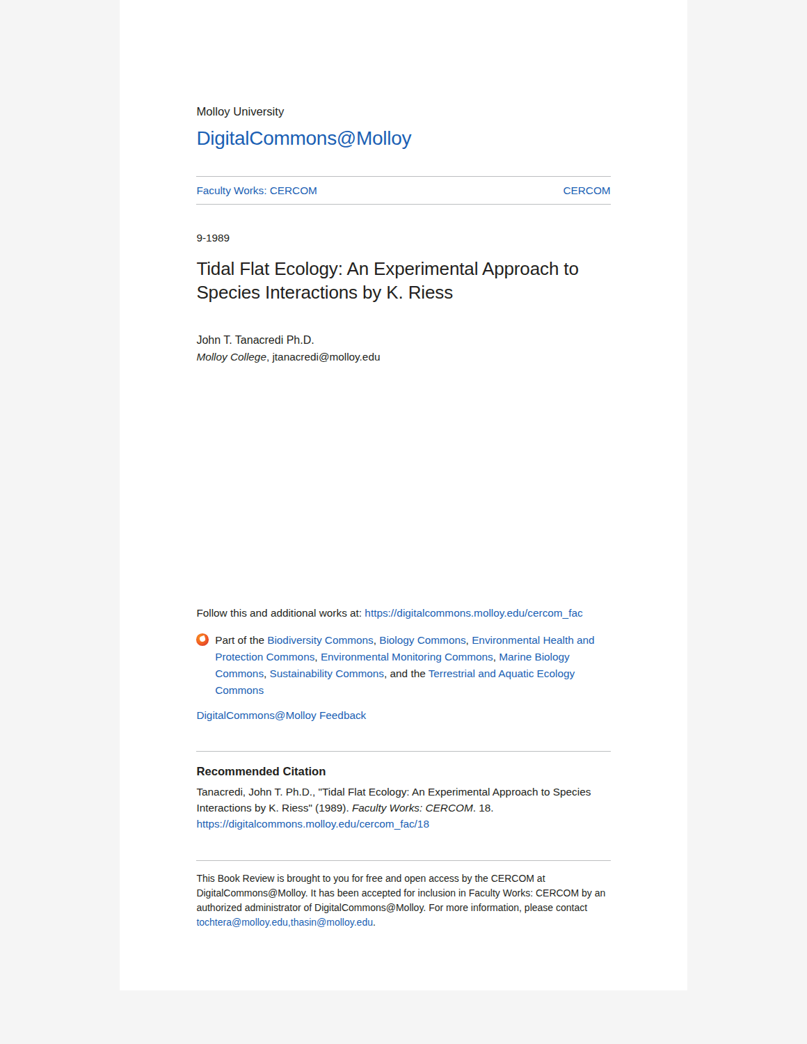Molloy University
DigitalCommons@Molloy
Faculty Works: CERCOM CERCOM
9-1989
Tidal Flat Ecology: An Experimental Approach to Species Interactions by K. Riess
John T. Tanacredi Ph.D.
Molloy College, jtanacredi@molloy.edu
Follow this and additional works at: https://digitalcommons.molloy.edu/cercom_fac
Part of the Biodiversity Commons, Biology Commons, Environmental Health and Protection Commons, Environmental Monitoring Commons, Marine Biology Commons, Sustainability Commons, and the Terrestrial and Aquatic Ecology Commons
DigitalCommons@Molloy Feedback
Recommended Citation
Tanacredi, John T. Ph.D., "Tidal Flat Ecology: An Experimental Approach to Species Interactions by K. Riess" (1989). Faculty Works: CERCOM. 18.
https://digitalcommons.molloy.edu/cercom_fac/18
This Book Review is brought to you for free and open access by the CERCOM at DigitalCommons@Molloy. It has been accepted for inclusion in Faculty Works: CERCOM by an authorized administrator of DigitalCommons@Molloy. For more information, please contact tochtera@molloy.edu,thasin@molloy.edu.